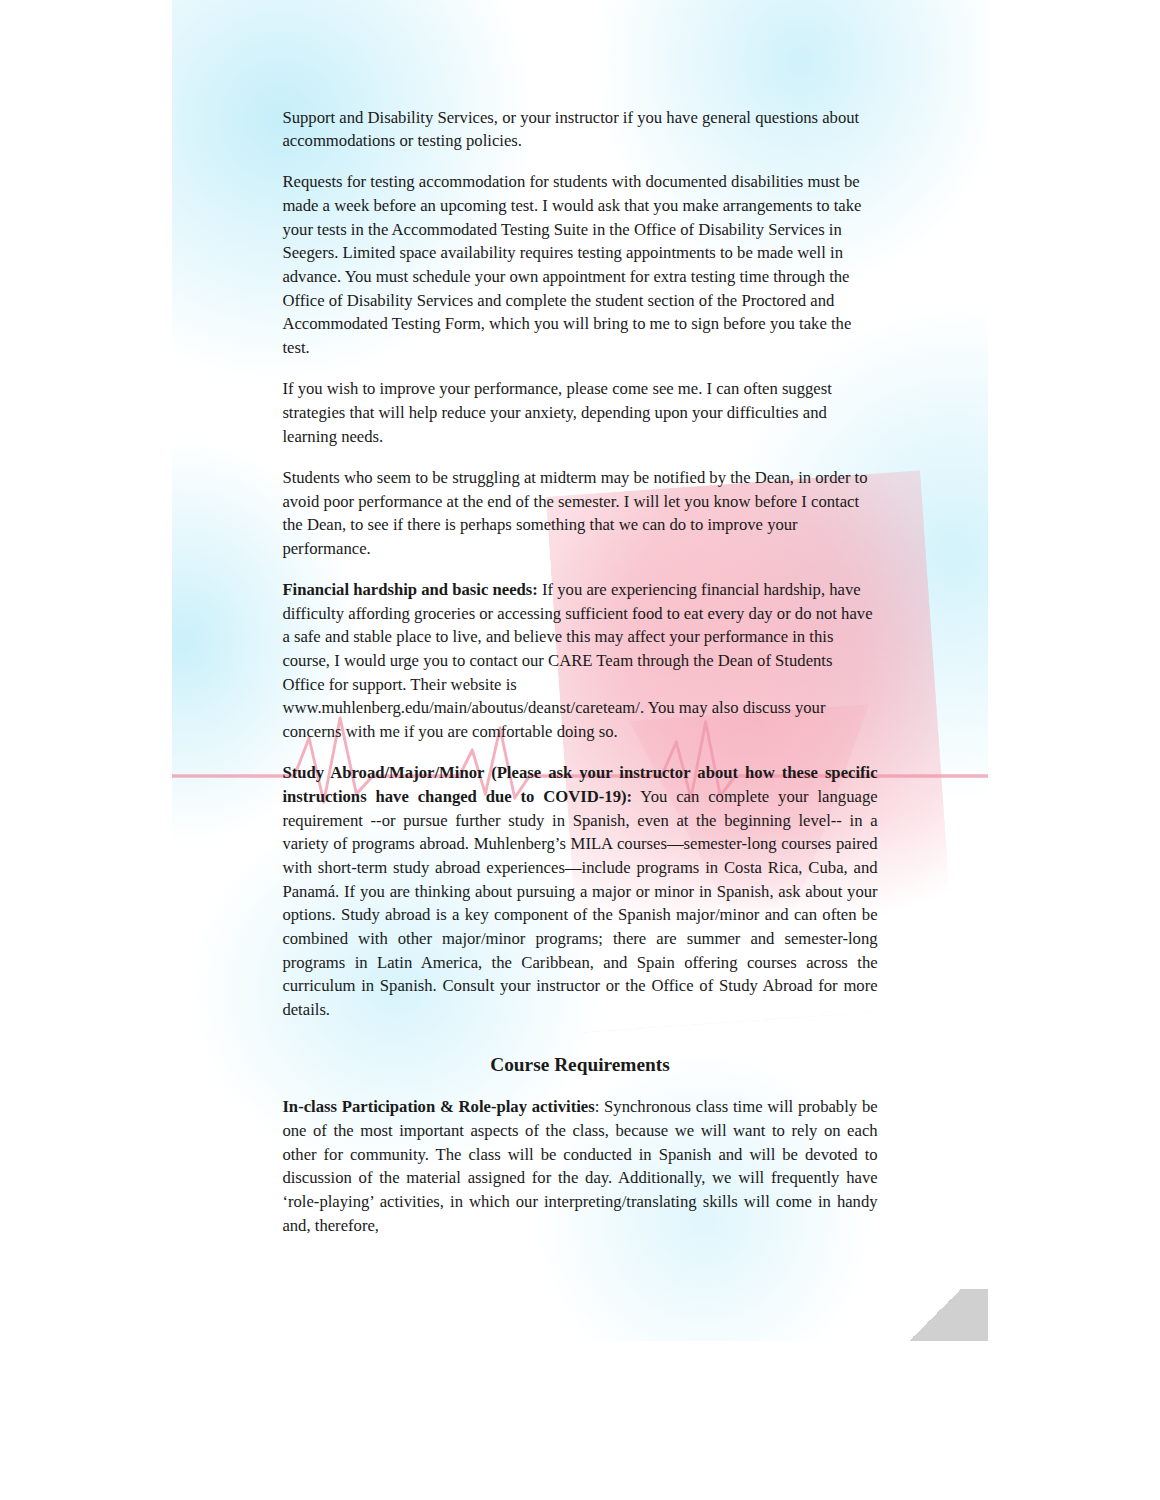Support and Disability Services, or your instructor if you have general questions about accommodations or testing policies.
Requests for testing accommodation for students with documented disabilities must be made a week before an upcoming test. I would ask that you make arrangements to take your tests in the Accommodated Testing Suite in the Office of Disability Services in Seegers. Limited space availability requires testing appointments to be made well in advance. You must schedule your own appointment for extra testing time through the Office of Disability Services and complete the student section of the Proctored and Accommodated Testing Form, which you will bring to me to sign before you take the test.
If you wish to improve your performance, please come see me. I can often suggest strategies that will help reduce your anxiety, depending upon your difficulties and learning needs.
Students who seem to be struggling at midterm may be notified by the Dean, in order to avoid poor performance at the end of the semester. I will let you know before I contact the Dean, to see if there is perhaps something that we can do to improve your performance.
Financial hardship and basic needs: If you are experiencing financial hardship, have difficulty affording groceries or accessing sufficient food to eat every day or do not have a safe and stable place to live, and believe this may affect your performance in this course, I would urge you to contact our CARE Team through the Dean of Students Office for support. Their website is www.muhlenberg.edu/main/aboutus/deanst/careteam/. You may also discuss your concerns with me if you are comfortable doing so.
Study Abroad/Major/Minor (Please ask your instructor about how these specific instructions have changed due to COVID-19): You can complete your language requirement --or pursue further study in Spanish, even at the beginning level-- in a variety of programs abroad. Muhlenberg’s MILA courses—semester-long courses paired with short-term study abroad experiences—include programs in Costa Rica, Cuba, and Panamá. If you are thinking about pursuing a major or minor in Spanish, ask about your options. Study abroad is a key component of the Spanish major/minor and can often be combined with other major/minor programs; there are summer and semester-long programs in Latin America, the Caribbean, and Spain offering courses across the curriculum in Spanish. Consult your instructor or the Office of Study Abroad for more details.
Course Requirements
In-class Participation & Role-play activities: Synchronous class time will probably be one of the most important aspects of the class, because we will want to rely on each other for community. The class will be conducted in Spanish and will be devoted to discussion of the material assigned for the day. Additionally, we will frequently have ‘role-playing’ activities, in which our interpreting/translating skills will come in handy and, therefore,